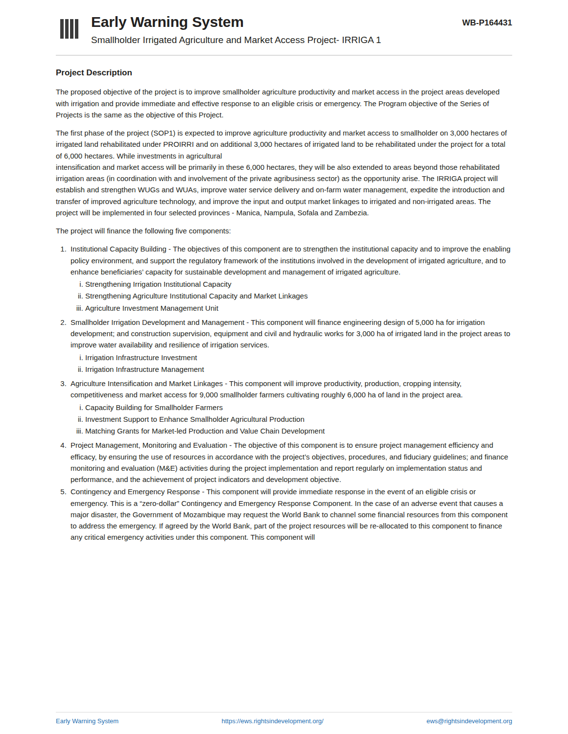Early Warning System
Smallholder Irrigated Agriculture and Market Access Project- IRRIGA 1
WB-P164431
Project Description
The proposed objective of the project is to improve smallholder agriculture productivity and market access in the project areas developed with irrigation and provide immediate and effective response to an eligible crisis or emergency. The Program objective of the Series of Projects is the same as the objective of this Project.
The first phase of the project (SOP1) is expected to improve agriculture productivity and market access to smallholder on 3,000 hectares of irrigated land rehabilitated under PROIRRI and on additional 3,000 hectares of irrigated land to be rehabilitated under the project for a total of 6,000 hectares. While investments in agricultural
intensification and market access will be primarily in these 6,000 hectares, they will be also extended to areas beyond those rehabilitated irrigation areas (in coordination with and involvement of the private agribusiness sector) as the opportunity arise. The IRRIGA project will establish and strengthen WUGs and WUAs, improve water service delivery and on-farm water management, expedite the introduction and transfer of improved agriculture technology, and improve the input and output market linkages to irrigated and non-irrigated areas. The project will be implemented in four selected provinces - Manica, Nampula, Sofala and Zambezia.
The project will finance the following five components:
Institutional Capacity Building - The objectives of this component are to strengthen the institutional capacity and to improve the enabling policy environment, and support the regulatory framework of the institutions involved in the development of irrigated agriculture, and to enhance beneficiaries’ capacity for sustainable development and management of irrigated agriculture.
Strengthening Irrigation Institutional Capacity
Strengthening Agriculture Institutional Capacity and Market Linkages
Agriculture Investment Management Unit
Smallholder Irrigation Development and Management - This component will finance engineering design of 5,000 ha for irrigation development; and construction supervision, equipment and civil and hydraulic works for 3,000 ha of irrigated land in the project areas to improve water availability and resilience of irrigation services.
Irrigation Infrastructure Investment
Irrigation Infrastructure Management
Agriculture Intensification and Market Linkages - This component will improve productivity, production, cropping intensity, competitiveness and market access for 9,000 smallholder farmers cultivating roughly 6,000 ha of land in the project area.
Capacity Building for Smallholder Farmers
Investment Support to Enhance Smallholder Agricultural Production
Matching Grants for Market-led Production and Value Chain Development
Project Management, Monitoring and Evaluation - The objective of this component is to ensure project management efficiency and efficacy, by ensuring the use of resources in accordance with the project’s objectives, procedures, and fiduciary guidelines; and finance monitoring and evaluation (M&E) activities during the project implementation and report regularly on implementation status and performance, and the achievement of project indicators and development objective.
Contingency and Emergency Response - This component will provide immediate response in the event of an eligible crisis or emergency. This is a “zero-dollar” Contingency and Emergency Response Component. In the case of an adverse event that causes a major disaster, the Government of Mozambique may request the World Bank to channel some financial resources from this component to address the emergency. If agreed by the World Bank, part of the project resources will be re-allocated to this component to finance any critical emergency activities under this component. This component will
Early Warning System
https://ews.rightsindevelopment.org/
ews@rightsindevelopment.org